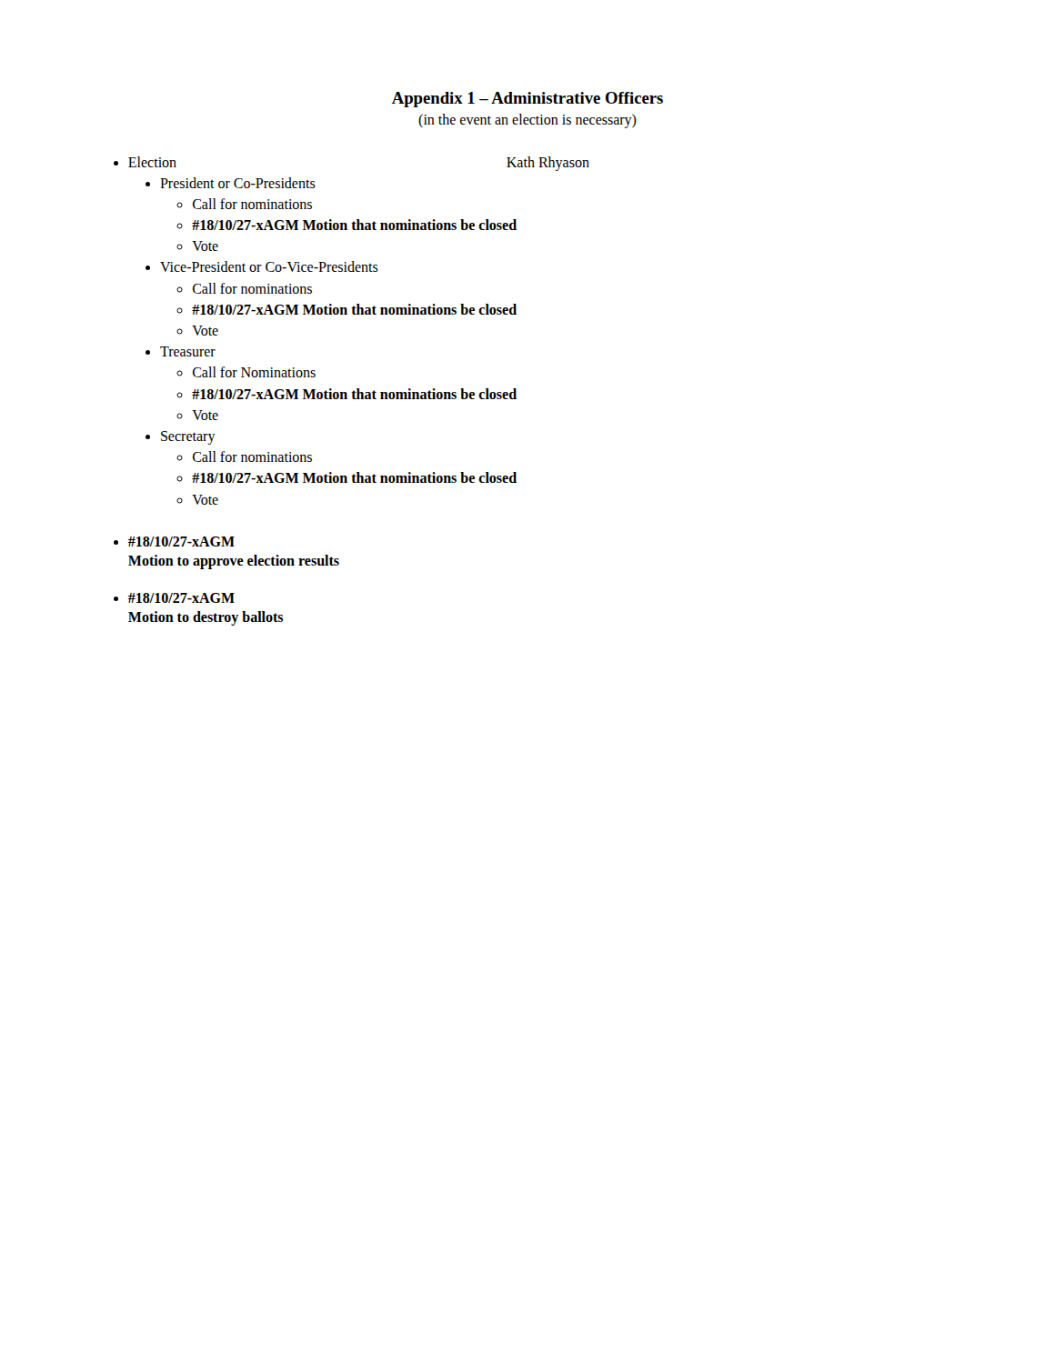Appendix 1 – Administrative Officers
(in the event an election is necessary)
Election Kath Rhyason
President or Co-Presidents
Call for nominations
#18/10/27-xAGM Motion that nominations be closed
Vote
Vice-President or Co-Vice-Presidents
Call for nominations
#18/10/27-xAGM Motion that nominations be closed
Vote
Treasurer
Call for Nominations
#18/10/27-xAGM Motion that nominations be closed
Vote
Secretary
Call for nominations
#18/10/27-xAGM Motion that nominations be closed
Vote
#18/10/27-xAGMMotion to approve election results
#18/10/27-xAGMMotion to destroy ballots